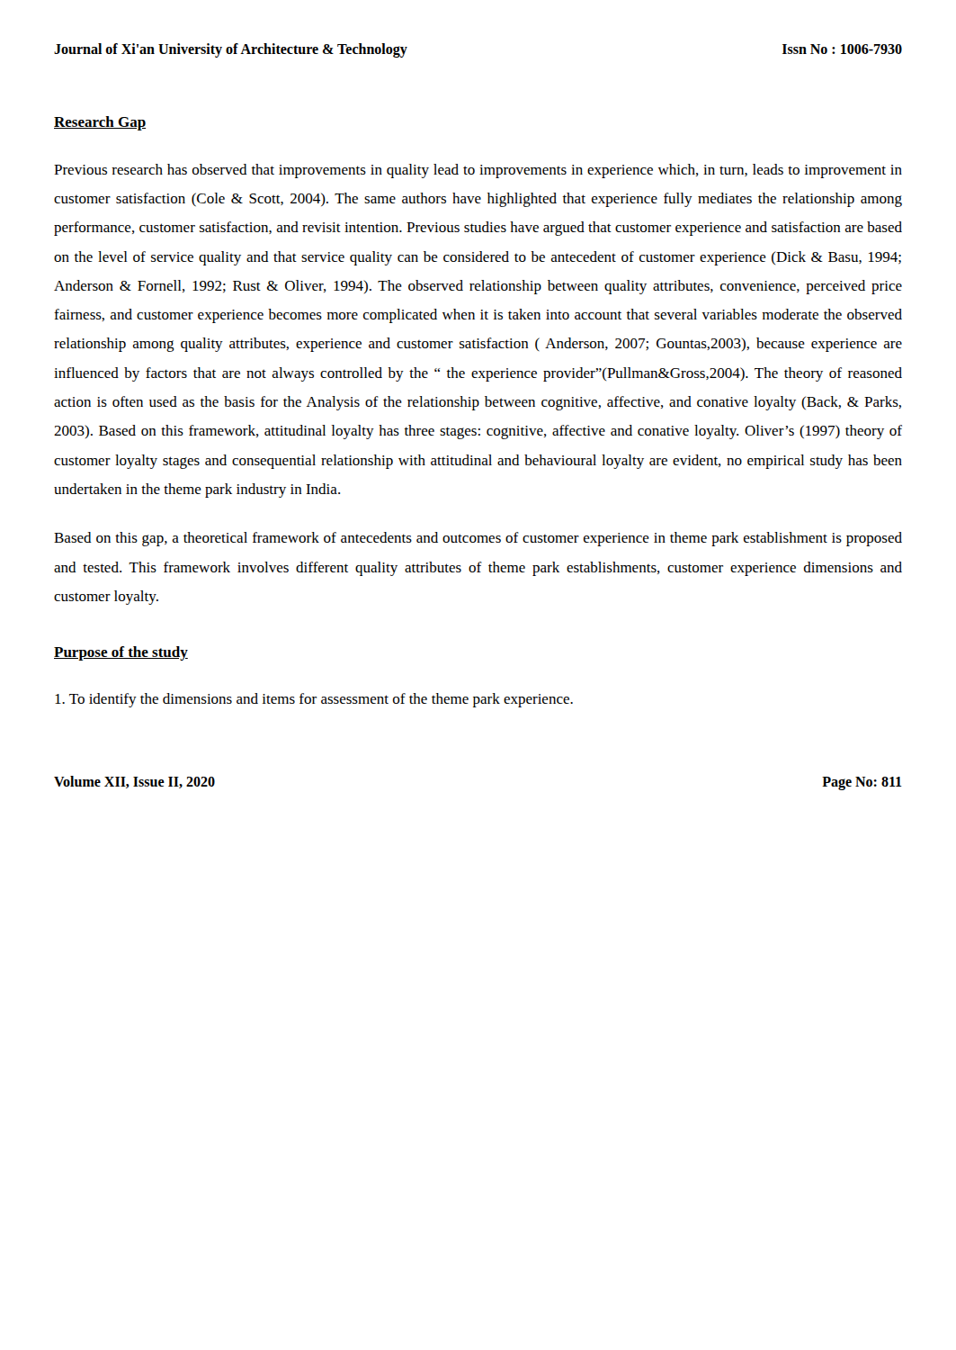Journal of Xi'an University of Architecture & Technology
Issn No : 1006-7930
Research Gap
Previous research has observed that improvements in quality lead to improvements in experience which, in turn, leads to improvement in customer satisfaction (Cole & Scott, 2004). The same authors have highlighted that experience fully mediates the relationship among performance, customer satisfaction, and revisit intention. Previous studies have argued that customer experience and satisfaction are based on the level of service quality and that service quality can be considered to be antecedent of customer experience (Dick & Basu, 1994; Anderson & Fornell, 1992; Rust & Oliver, 1994). The observed relationship between quality attributes, convenience, perceived price fairness, and customer experience becomes more complicated when it is taken into account that several variables moderate the observed relationship among quality attributes, experience and customer satisfaction ( Anderson, 2007; Gountas,2003), because experience are influenced by factors that are not always controlled by the “ the experience provider”(Pullman&Gross,2004). The theory of reasoned action is often used as the basis for the Analysis of the relationship between cognitive, affective, and conative loyalty (Back, & Parks, 2003). Based on this framework, attitudinal loyalty has three stages: cognitive, affective and conative loyalty. Oliver’s (1997) theory of customer loyalty stages and consequential relationship with attitudinal and behavioural loyalty are evident, no empirical study has been undertaken in the theme park industry in India.
Based on this gap, a theoretical framework of antecedents and outcomes of customer experience in theme park establishment is proposed and tested. This framework involves different quality attributes of theme park establishments, customer experience dimensions and customer loyalty.
Purpose of the study
1. To identify the dimensions and items for assessment of the theme park experience.
Volume XII, Issue II, 2020
Page No: 811